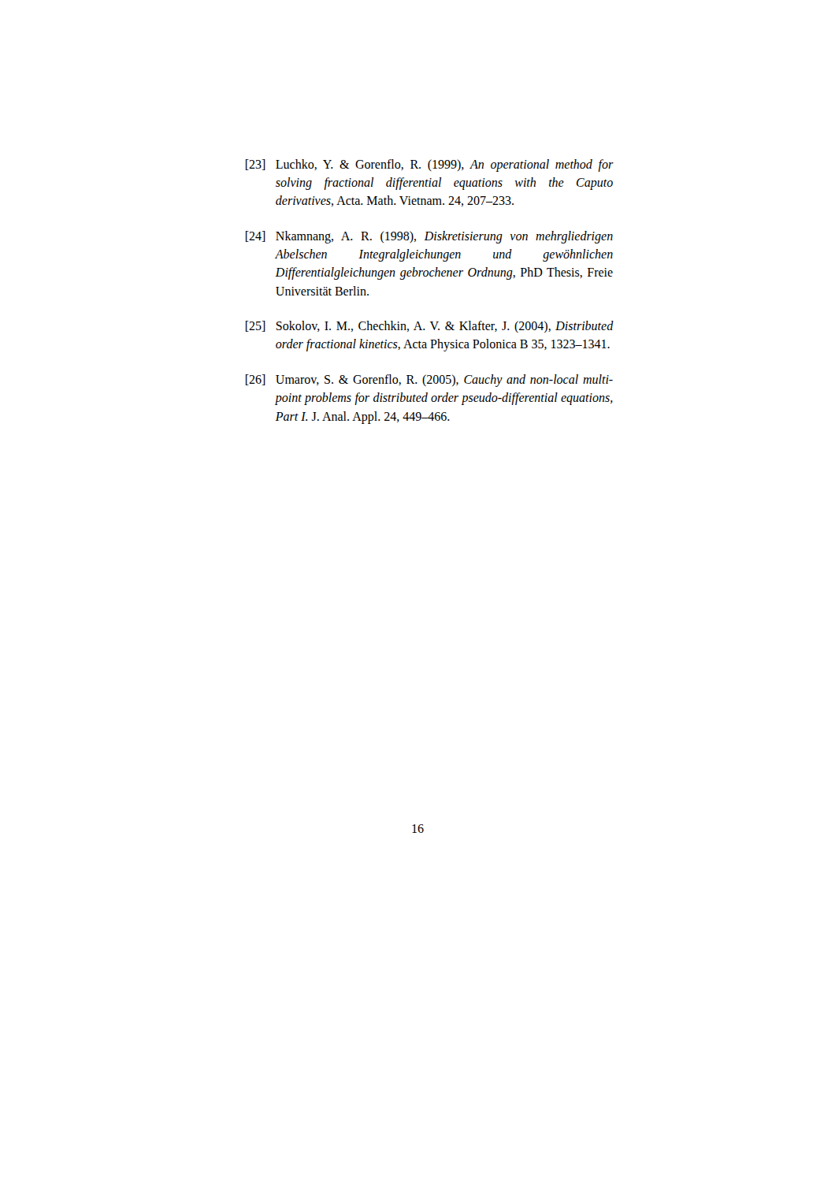[23] Luchko, Y. & Gorenflo, R. (1999), An operational method for solving fractional differential equations with the Caputo derivatives, Acta. Math. Vietnam. 24, 207–233.
[24] Nkamnang, A. R. (1998), Diskretisierung von mehrgliedrigen Abelschen Integralgleichungen und gewöhnlichen Differentialgleichungen gebrochener Ordnung, PhD Thesis, Freie Universität Berlin.
[25] Sokolov, I. M., Chechkin, A. V. & Klafter, J. (2004), Distributed order fractional kinetics, Acta Physica Polonica B 35, 1323–1341.
[26] Umarov, S. & Gorenflo, R. (2005), Cauchy and non-local multi-point problems for distributed order pseudo-differential equations, Part I. J. Anal. Appl. 24, 449–466.
16